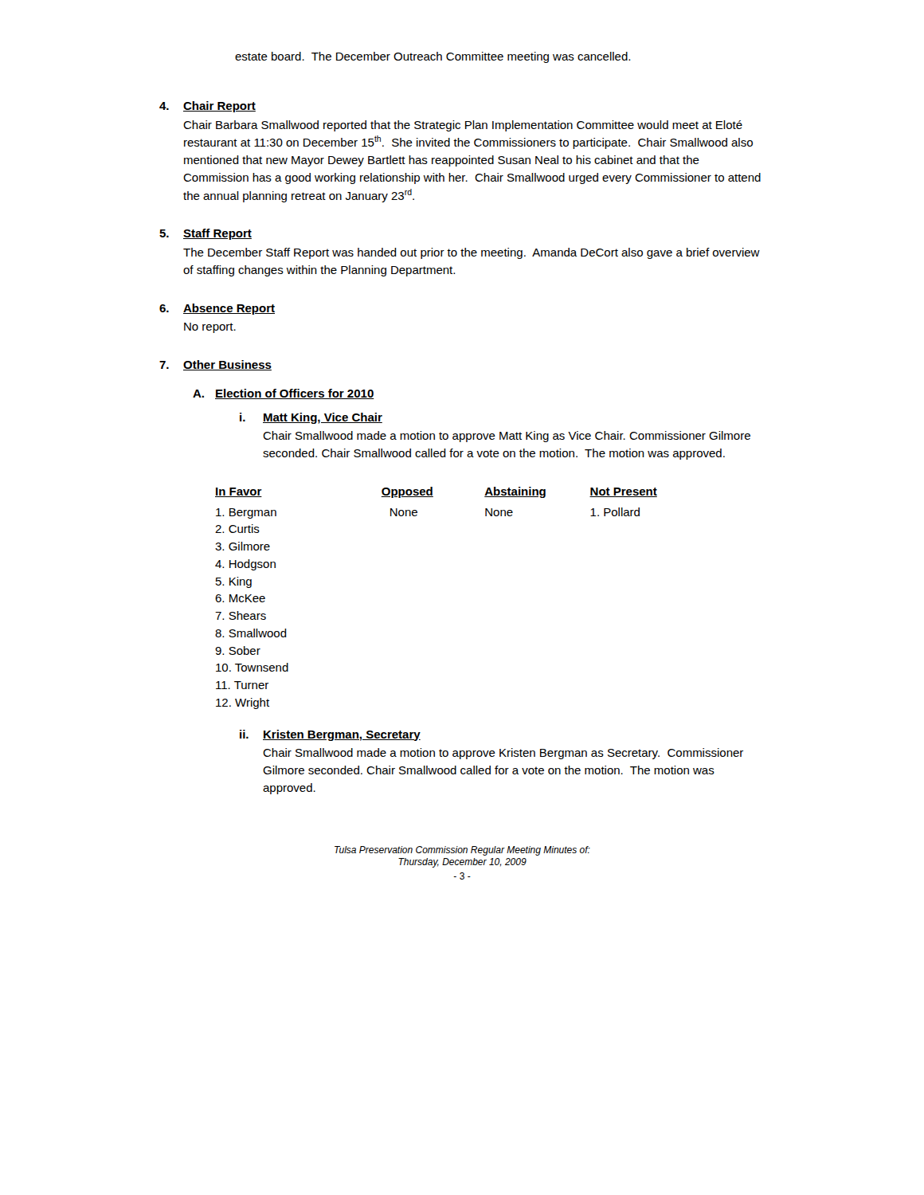estate board. The December Outreach Committee meeting was cancelled.
Chair Report
Chair Barbara Smallwood reported that the Strategic Plan Implementation Committee would meet at Eloté restaurant at 11:30 on December 15th. She invited the Commissioners to participate. Chair Smallwood also mentioned that new Mayor Dewey Bartlett has reappointed Susan Neal to his cabinet and that the Commission has a good working relationship with her. Chair Smallwood urged every Commissioner to attend the annual planning retreat on January 23rd.
Staff Report
The December Staff Report was handed out prior to the meeting. Amanda DeCort also gave a brief overview of staffing changes within the Planning Department.
Absence Report
No report.
Other Business
Election of Officers for 2010
Matt King, Vice Chair
Chair Smallwood made a motion to approve Matt King as Vice Chair. Commissioner Gilmore seconded. Chair Smallwood called for a vote on the motion. The motion was approved.
| In Favor | Opposed | Abstaining | Not Present |
| --- | --- | --- | --- |
| 1. Bergman 2. Curtis 3. Gilmore 4. Hodgson 5. King 6. McKee 7. Shears 8. Smallwood 9. Sober 10. Townsend 11. Turner 12. Wright | None | None | 1. Pollard |
Kristen Bergman, Secretary
Chair Smallwood made a motion to approve Kristen Bergman as Secretary. Commissioner Gilmore seconded. Chair Smallwood called for a vote on the motion. The motion was approved.
Tulsa Preservation Commission Regular Meeting Minutes of:
Thursday, December 10, 2009
- 3 -